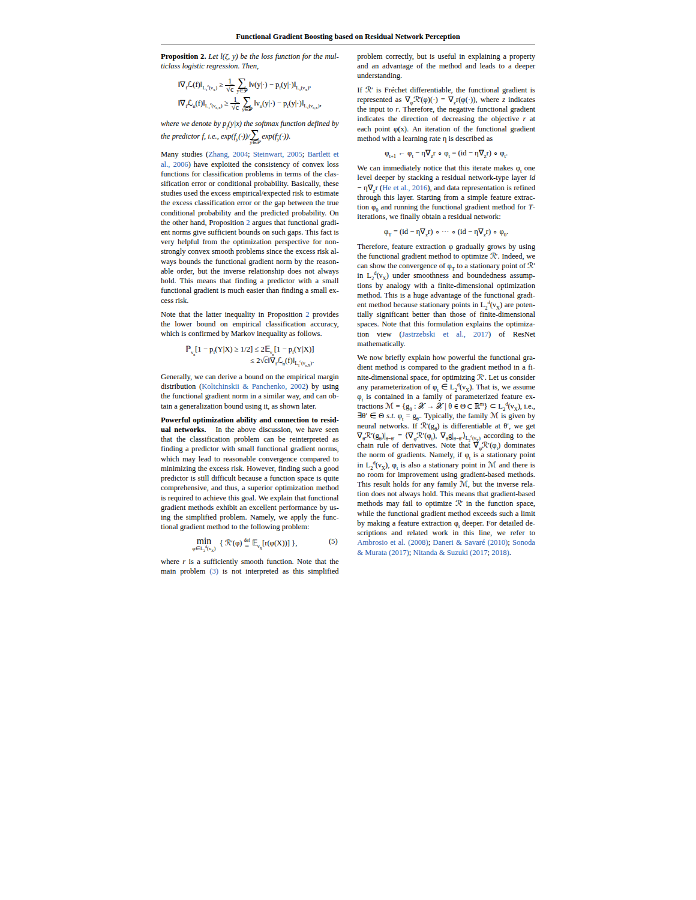Functional Gradient Boosting based on Residual Network Perception
Proposition 2. Let l(ζ, y) be the loss function for the multiclass logistic regression. Then,
‖∇fℒ(f)‖L1c(νX) ≥ 1√c ∑y∈𝒫 ‖ν(y|·) − pf(y|·)‖L1(νX), ‖∇fℒn(f)‖L1c(νn,X) ≥ 1√c ∑y∈𝒫 ‖νn(y|·) − pf(y|·)‖L1(νn,X),
where we denote by pf(y|x) the softmax function defined by the predictor f, i.e., exp(fy(·))/∑y∈𝒫 exp(fy(·)).
Many studies (Zhang, 2004; Steinwart, 2005; Bartlett et al., 2006) have exploited the consistency of convex loss functions for classification problems in terms of the classification error or conditional probability. Basically, these studies used the excess empirical/expected risk to estimate the excess classification error or the gap between the true conditional probability and the predicted probability. On the other hand, Proposition 2 argues that functional gradient norms give sufficient bounds on such gaps. This fact is very helpful from the optimization perspective for non-strongly convex smooth problems since the excess risk always bounds the functional gradient norm by the reasonable order, but the inverse relationship does not always hold. This means that finding a predictor with a small functional gradient is much easier than finding a small excess risk.
Note that the latter inequality in Proposition 2 provides the lower bound on empirical classification accuracy, which is confirmed by Markov inequality as follows.
ℙνn[1 − pf(Y|X) ≥ 1/2] ≤ 2𝔼νn[1 − pf(Y|X)] ≤ 2√c‖∇fℒn(f)‖L1c(νn,X).
Generally, we can derive a bound on the empirical margin distribution (Koltchinskii & Panchenko, 2002) by using the functional gradient norm in a similar way, and can obtain a generalization bound using it, as shown later.
Powerful optimization ability and connection to residual networks. In the above discussion, we have seen that the classification problem can be reinterpreted as finding a predictor with small functional gradient norms, which may lead to reasonable convergence compared to minimizing the excess risk. However, finding such a good predictor is still difficult because a function space is quite comprehensive, and thus, a superior optimization method is required to achieve this goal. We explain that functional gradient methods exhibit an excellent performance by using the simplified problem. Namely, we apply the functional gradient method to the following problem:
(5) min φ∈L2d(νX) { ℛ′(φ) def= 𝔼νX[r(φ(X))] },
where r is a sufficiently smooth function. Note that the main problem (3) is not interpreted as this simplified problem correctly, but is useful in explaining a property and an advantage of the method and leads to a deeper understanding.
If ℛ′ is Fréchet differentiable, the functional gradient is represented as ∇φℛ′(φ)(·) = ∇zr(φ(·)), where z indicates the input to r. Therefore, the negative functional gradient indicates the direction of decreasing the objective r at each point φ(x). An iteration of the functional gradient method with a learning rate η is described as
φt+1 ← φt − η∇zr ∘ φt = (id − η∇zr) ∘ φt.
We can immediately notice that this iterate makes φt one level deeper by stacking a residual network-type layer id − η∇zr (He et al., 2016), and data representation is refined through this layer. Starting from a simple feature extraction φ0 and running the functional gradient method for T-iterations, we finally obtain a residual network:
φT = (id − η∇zr) ∘ ··· ∘ (id − η∇zr) ∘ φ0.
Therefore, feature extraction φ gradually grows by using the functional gradient method to optimize ℛ′. Indeed, we can show the convergence of φT to a stationary point of ℛ′ in L2d(νX) under smoothness and boundedness assumptions by analogy with a finite-dimensional optimization method. This is a huge advantage of the functional gradient method because stationary points in L2d(νX) are potentially significant better than those of finite-dimensional spaces. Note that this formulation explains the optimization view (Jastrzebski et al., 2017) of ResNet mathematically.
We now briefly explain how powerful the functional gradient method is compared to the gradient method in a finite-dimensional space, for optimizing ℛ′. Let us consider any parameterization of φt ∈ L2d(νX). That is, we assume φt is contained in a family of parameterized feature extractions ℳ = {gθ : 𝒳 → 𝒳 | θ ∈ Θ ⊂ ℝm} ⊂ L2d(νX), i.e., ∃θ′ ∈ Θ s.t. φt = gθ′. Typically, the family ℳ is given by neural networks. If ℛ′(gθ) is differentiable at θ′, we get ∇θℛ′(gθ)|θ=θ′ = ⟨∇φℛ′(φt), ∇θg|θ=θ′⟩L2d(νX) according to the chain rule of derivatives. Note that ∇φℛ′(φt) dominates the norm of gradients. Namely, if φt is a stationary point in L2d(νX), φt is also a stationary point in ℳ and there is no room for improvement using gradient-based methods. This result holds for any family ℳ, but the inverse relation does not always hold. This means that gradient-based methods may fail to optimize ℛ′ in the function space, while the functional gradient method exceeds such a limit by making a feature extraction φt deeper. For detailed descriptions and related work in this line, we refer to Ambrosio et al. (2008); Daneri & Savaré (2010); Sonoda & Murata (2017); Nitanda & Suzuki (2017; 2018).